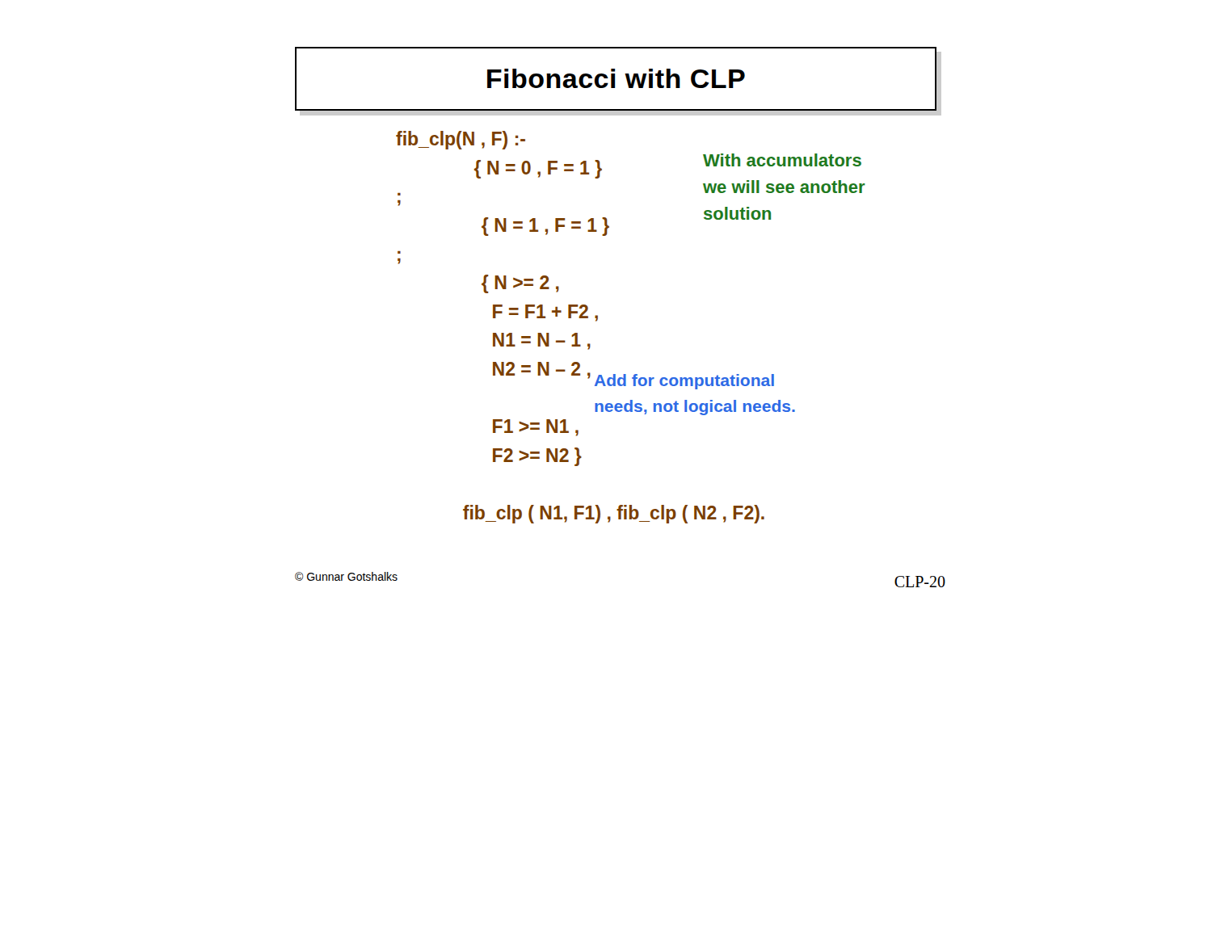Fibonacci with CLP
fib_clp(N , F) :- { N = 0 , F = 1 } ; { N = 1 , F = 1 } ; { N >= 2 , F = F1 + F2 , N1 = N – 1 , N2 = N – 2 , F1 >= N1 , F2 >= N2 } fib_clp ( N1, F1) , fib_clp ( N2 , F2).
With accumulators
we will see another
solution
Add for computational
needs, not logical needs.
© Gunnar Gotshalks
CLP-20